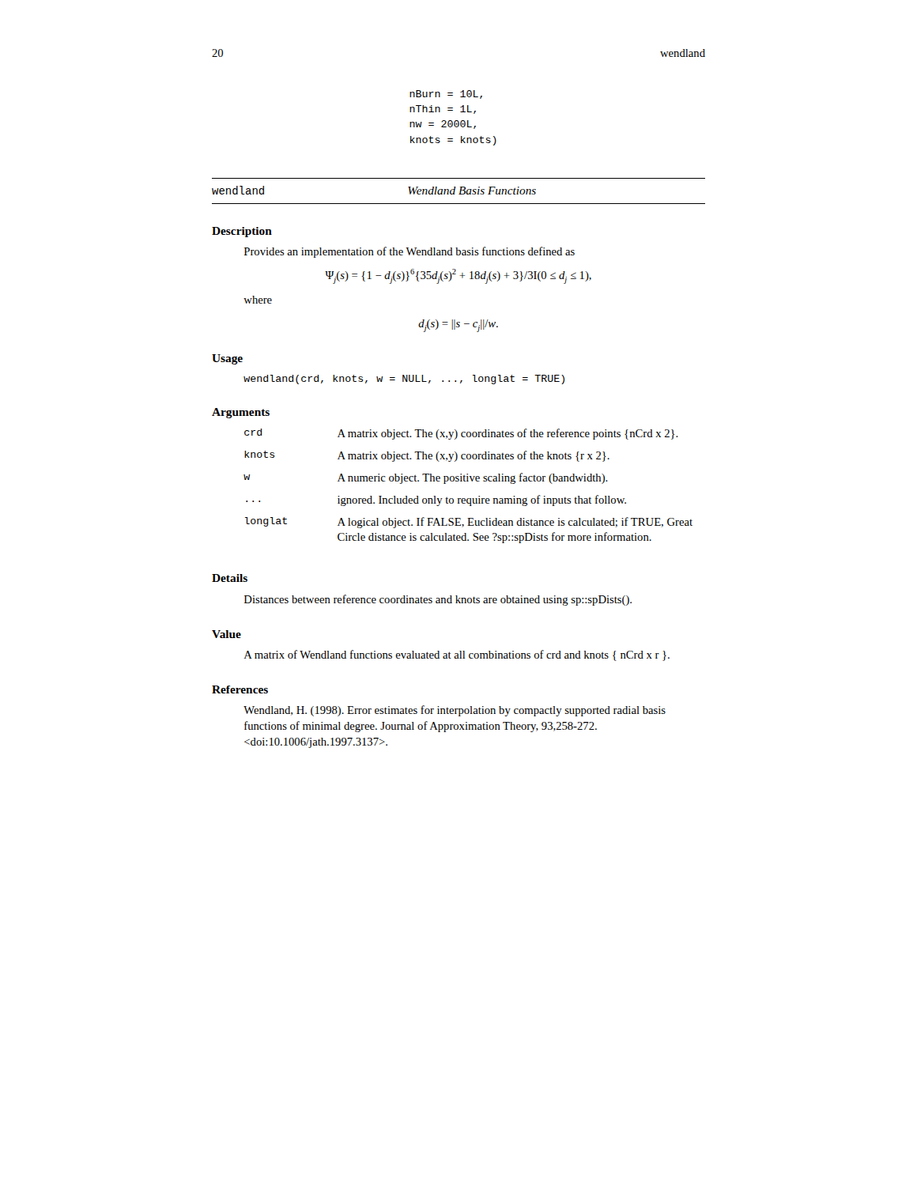20 wendland
nBurn = 10L,
nThin = 1L,
nw = 2000L,
knots = knots)
wendland Wendland Basis Functions
Description
Provides an implementation of the Wendland basis functions defined as
Ψj(s) = {1 − dj(s)}6{35dj(s)2 + 18dj(s) + 3}/3I(0 ≤ dj ≤ 1),
where
dj(s) = ||s − cj||/w.
Usage
wendland(crd, knots, w = NULL, ..., longlat = TRUE)
Arguments
| crd | A matrix object. The (x,y) coordinates of the reference points {nCrd x 2}. |
| knots | A matrix object. The (x,y) coordinates of the knots {r x 2}. |
| w | A numeric object. The positive scaling factor (bandwidth). |
| ... | ignored. Included only to require naming of inputs that follow. |
| longlat | A logical object. If FALSE, Euclidean distance is calculated; if TRUE, Great Circle distance is calculated. See ?sp::spDists for more information. |
Details
Distances between reference coordinates and knots are obtained using sp::spDists().
Value
A matrix of Wendland functions evaluated at all combinations of crd and knots { nCrd x r }.
References
Wendland, H. (1998). Error estimates for interpolation by compactly supported radial basis functions of minimal degree. Journal of Approximation Theory, 93,258-272. <doi:10.1006/jath.1997.3137>.